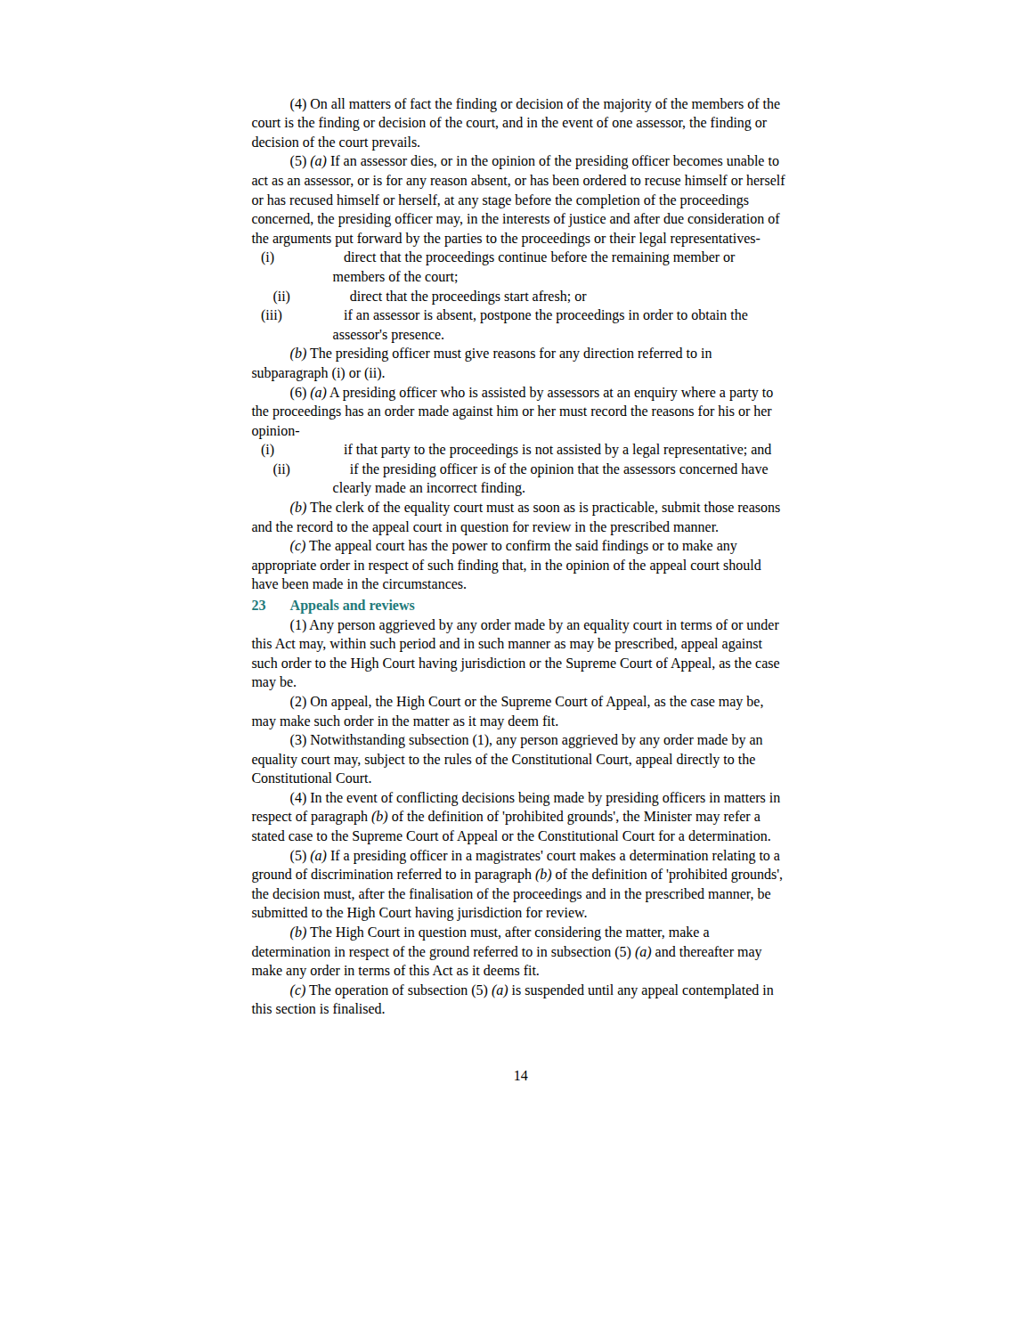(4) On all matters of fact the finding or decision of the majority of the members of the court is the finding or decision of the court, and in the event of one assessor, the finding or decision of the court prevails.
(5) (a) If an assessor dies, or in the opinion of the presiding officer becomes unable to act as an assessor, or is for any reason absent, or has been ordered to recuse himself or herself or has recused himself or herself, at any stage before the completion of the proceedings concerned, the presiding officer may, in the interests of justice and after due consideration of the arguments put forward by the parties to the proceedings or their legal representatives-
(i) direct that the proceedings continue before the remaining member or members of the court;
(ii) direct that the proceedings start afresh; or
(iii) if an assessor is absent, postpone the proceedings in order to obtain the assessor's presence.
(b) The presiding officer must give reasons for any direction referred to in subparagraph (i) or (ii).
(6) (a) A presiding officer who is assisted by assessors at an enquiry where a party to the proceedings has an order made against him or her must record the reasons for his or her opinion-
(i) if that party to the proceedings is not assisted by a legal representative; and
(ii) if the presiding officer is of the opinion that the assessors concerned have clearly made an incorrect finding.
(b) The clerk of the equality court must as soon as is practicable, submit those reasons and the record to the appeal court in question for review in the prescribed manner.
(c) The appeal court has the power to confirm the said findings or to make any appropriate order in respect of such finding that, in the opinion of the appeal court should have been made in the circumstances.
23 Appeals and reviews
(1) Any person aggrieved by any order made by an equality court in terms of or under this Act may, within such period and in such manner as may be prescribed, appeal against such order to the High Court having jurisdiction or the Supreme Court of Appeal, as the case may be.
(2) On appeal, the High Court or the Supreme Court of Appeal, as the case may be, may make such order in the matter as it may deem fit.
(3) Notwithstanding subsection (1), any person aggrieved by any order made by an equality court may, subject to the rules of the Constitutional Court, appeal directly to the Constitutional Court.
(4) In the event of conflicting decisions being made by presiding officers in matters in respect of paragraph (b) of the definition of 'prohibited grounds', the Minister may refer a stated case to the Supreme Court of Appeal or the Constitutional Court for a determination.
(5) (a) If a presiding officer in a magistrates' court makes a determination relating to a ground of discrimination referred to in paragraph (b) of the definition of 'prohibited grounds', the decision must, after the finalisation of the proceedings and in the prescribed manner, be submitted to the High Court having jurisdiction for review.
(b) The High Court in question must, after considering the matter, make a determination in respect of the ground referred to in subsection (5) (a) and thereafter may make any order in terms of this Act as it deems fit.
(c) The operation of subsection (5) (a) is suspended until any appeal contemplated in this section is finalised.
14